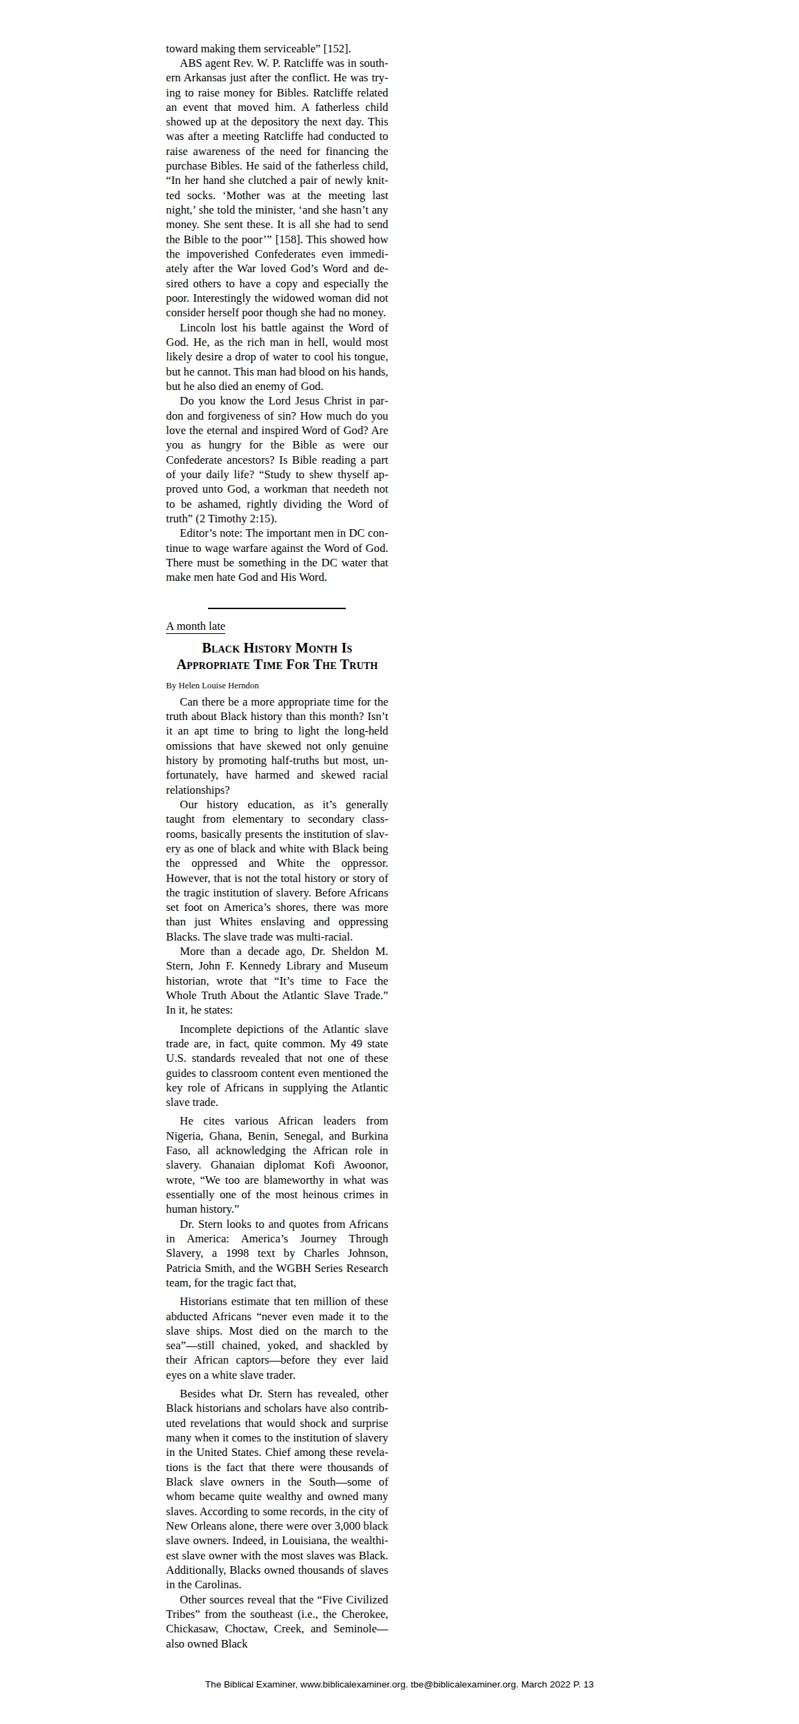toward making them serviceable” [152].
ABS agent Rev. W. P. Ratcliffe was in southern Arkansas just after the conflict. He was trying to raise money for Bibles. Ratcliffe related an event that moved him. A fatherless child showed up at the depository the next day. This was after a meeting Ratcliffe had conducted to raise awareness of the need for financing the purchase Bibles. He said of the fatherless child, “In her hand she clutched a pair of newly knitted socks. ‘Mother was at the meeting last night,’ she told the minister, ‘and she hasn’t any money. She sent these. It is all she had to send the Bible to the poor’” [158]. This showed how the impoverished Confederates even immediately after the War loved God’s Word and desired others to have a copy and especially the poor. Interestingly the widowed woman did not consider herself poor though she had no money.
Lincoln lost his battle against the Word of God. He, as the rich man in hell, would most likely desire a drop of water to cool his tongue, but he cannot. This man had blood on his hands, but he also died an enemy of God.
Do you know the Lord Jesus Christ in pardon and forgiveness of sin? How much do you love the eternal and inspired Word of God? Are you as hungry for the Bible as were our Confederate ancestors? Is Bible reading a part of your daily life? “Study to shew thyself approved unto God, a workman that needeth not to be ashamed, rightly dividing the Word of truth” (2 Timothy 2:15).
Editor’s note: The important men in DC continue to wage warfare against the Word of God. There must be something in the DC water that make men hate God and His Word.
A month late
Black History Month Is Appropriate Time For The Truth
By Helen Louise Herndon
Can there be a more appropriate time for the truth about Black history than this month? Isn’t it an apt time to bring to light the long-held omissions that have skewed not only genuine history by promoting half-truths but most, unfortunately, have harmed and skewed racial relationships?
Our history education, as it’s generally taught from elementary to secondary classrooms, basically presents the institution of slavery as one of black and white with Black being the oppressed and White the oppressor. However, that is not the total history or story of the tragic institution of slavery. Before Africans set foot on America’s shores, there was more than just Whites enslaving and oppressing Blacks. The slave trade was multi-racial.
More than a decade ago, Dr. Sheldon M. Stern, John F. Kennedy Library and Museum historian, wrote that “It’s time to Face the Whole Truth About the Atlantic Slave Trade.” In it, he states:
Incomplete depictions of the Atlantic slave trade are, in fact, quite common. My 49 state U.S. standards revealed that not one of these guides to classroom content even mentioned the key role of Africans in supplying the Atlantic slave trade.
He cites various African leaders from Nigeria, Ghana, Benin, Senegal, and Burkina Faso, all acknowledging the African role in slavery. Ghanaian diplomat Kofi Awoonor, wrote, “We too are blameworthy in what was essentially one of the most heinous crimes in human history.”
Dr. Stern looks to and quotes from Africans in America: America’s Journey Through Slavery, a 1998 text by Charles Johnson, Patricia Smith, and the WGBH Series Research team, for the tragic fact that,
Historians estimate that ten million of these abducted Africans “never even made it to the slave ships. Most died on the march to the sea”—still chained, yoked, and shackled by their African captors—before they ever laid eyes on a white slave trader.
Besides what Dr. Stern has revealed, other Black historians and scholars have also contributed revelations that would shock and surprise many when it comes to the institution of slavery in the United States. Chief among these revelations is the fact that there were thousands of Black slave owners in the South—some of whom became quite wealthy and owned many slaves. According to some records, in the city of New Orleans alone, there were over 3,000 black slave owners. Indeed, in Louisiana, the wealthiest slave owner with the most slaves was Black. Additionally, Blacks owned thousands of slaves in the Carolinas.
Other sources reveal that the “Five Civilized Tribes” from the southeast (i.e., the Cherokee, Chickasaw, Choctaw, Creek, and Seminole—also owned Black
The Biblical Examiner, www.biblicalexaminer.org. tbe@biblicalexaminer.org. March 2022 P. 13